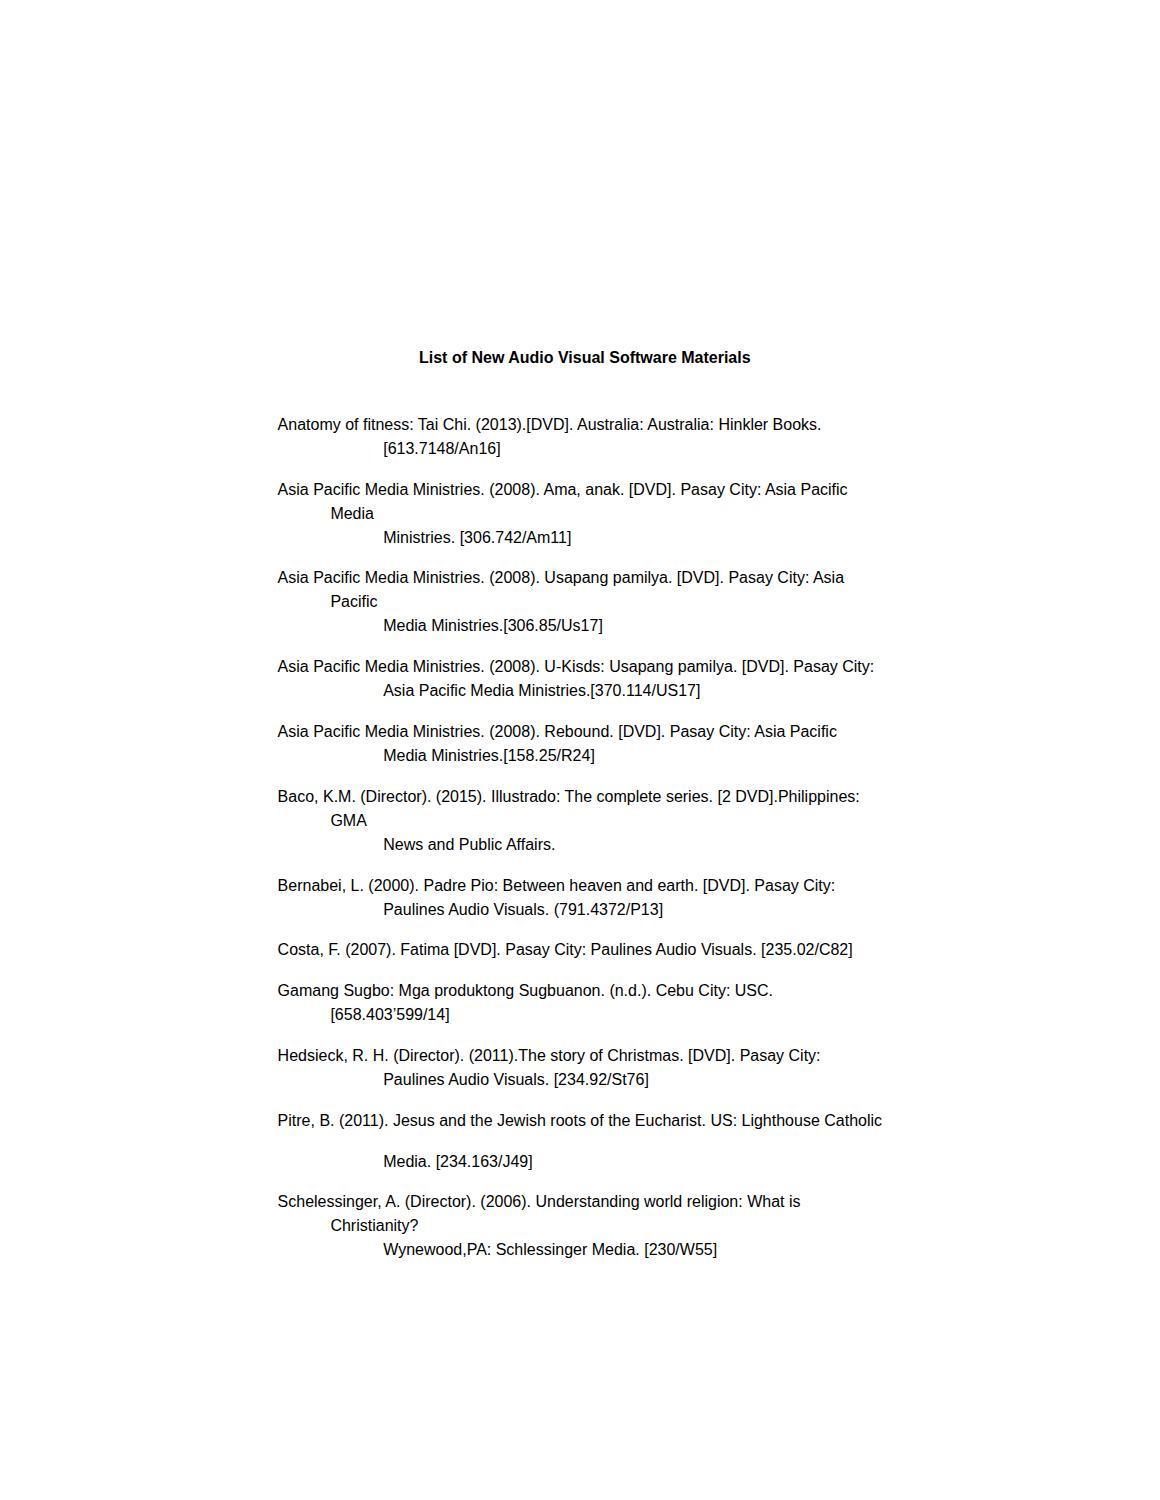List of New Audio Visual Software Materials
Anatomy of fitness: Tai Chi. (2013).[DVD]. Australia: Australia: Hinkler Books.[613.7148/An16]
Asia Pacific Media Ministries. (2008). Ama, anak. [DVD]. Pasay City: Asia Pacific MediaMinistries. [306.742/Am11]
Asia Pacific Media Ministries. (2008). Usapang pamilya. [DVD]. Pasay City: Asia PacificMedia Ministries.[306.85/Us17]
Asia Pacific Media Ministries. (2008). U-Kisds: Usapang pamilya. [DVD]. Pasay City:Asia Pacific Media Ministries.[370.114/US17]
Asia Pacific Media Ministries. (2008). Rebound. [DVD]. Pasay City: Asia PacificMedia Ministries.[158.25/R24]
Baco, K.M. (Director). (2015). Illustrado: The complete series. [2 DVD].Philippines: GMANews and Public Affairs.
Bernabei, L. (2000). Padre Pio: Between heaven and earth. [DVD]. Pasay City:Paulines Audio Visuals. (791.4372/P13]
Costa, F. (2007). Fatima [DVD]. Pasay City: Paulines Audio Visuals. [235.02/C82]
Gamang Sugbo: Mga produktong Sugbuanon. (n.d.). Cebu City: USC. [658.403’599/14]
Hedsieck, R. H. (Director). (2011).The story of Christmas. [DVD]. Pasay City:Paulines Audio Visuals. [234.92/St76]
Pitre, B. (2011). Jesus and the Jewish roots of the Eucharist. US: Lighthouse CatholicMedia. [234.163/J49]
Schelessinger, A. (Director). (2006). Understanding world religion: What is Christianity?Wynewood,PA: Schlessinger Media. [230/W55]